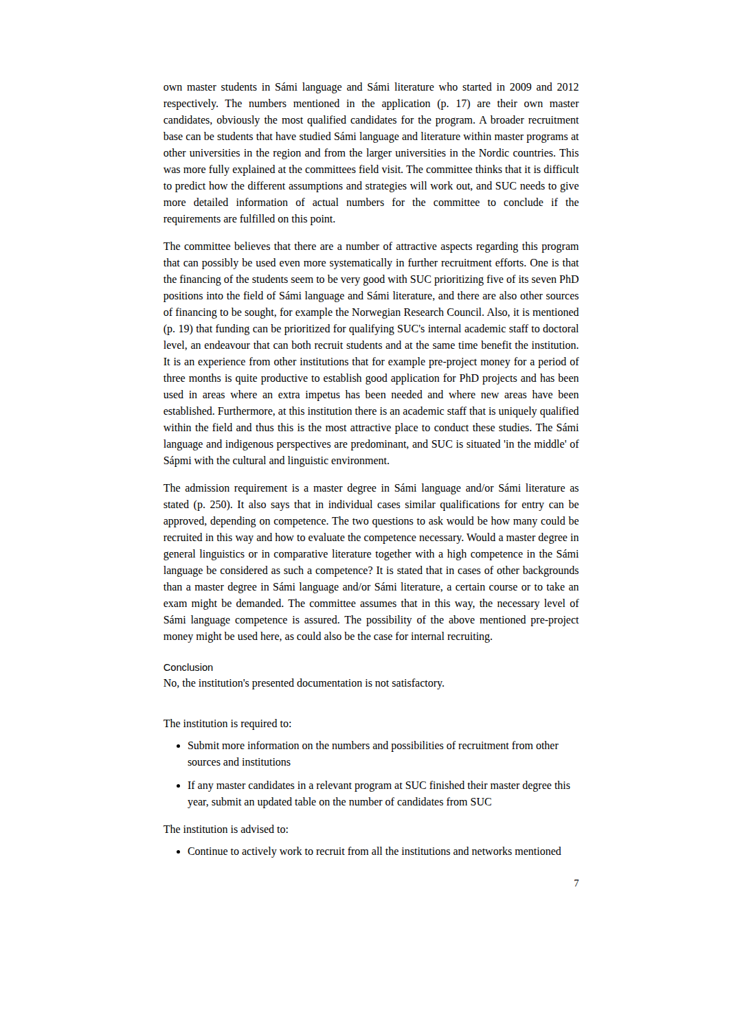own master students in Sámi language and Sámi literature who started in 2009 and 2012 respectively. The numbers mentioned in the application (p. 17) are their own master candidates, obviously the most qualified candidates for the program. A broader recruitment base can be students that have studied Sámi language and literature within master programs at other universities in the region and from the larger universities in the Nordic countries. This was more fully explained at the committees field visit. The committee thinks that it is difficult to predict how the different assumptions and strategies will work out, and SUC needs to give more detailed information of actual numbers for the committee to conclude if the requirements are fulfilled on this point.
The committee believes that there are a number of attractive aspects regarding this program that can possibly be used even more systematically in further recruitment efforts. One is that the financing of the students seem to be very good with SUC prioritizing five of its seven PhD positions into the field of Sámi language and Sámi literature, and there are also other sources of financing to be sought, for example the Norwegian Research Council. Also, it is mentioned (p. 19) that funding can be prioritized for qualifying SUC's internal academic staff to doctoral level, an endeavour that can both recruit students and at the same time benefit the institution. It is an experience from other institutions that for example pre-project money for a period of three months is quite productive to establish good application for PhD projects and has been used in areas where an extra impetus has been needed and where new areas have been established. Furthermore, at this institution there is an academic staff that is uniquely qualified within the field and thus this is the most attractive place to conduct these studies. The Sámi language and indigenous perspectives are predominant, and SUC is situated 'in the middle' of Sápmi with the cultural and linguistic environment.
The admission requirement is a master degree in Sámi language and/or Sámi literature as stated (p. 250). It also says that in individual cases similar qualifications for entry can be approved, depending on competence. The two questions to ask would be how many could be recruited in this way and how to evaluate the competence necessary. Would a master degree in general linguistics or in comparative literature together with a high competence in the Sámi language be considered as such a competence? It is stated that in cases of other backgrounds than a master degree in Sámi language and/or Sámi literature, a certain course or to take an exam might be demanded. The committee assumes that in this way, the necessary level of Sámi language competence is assured. The possibility of the above mentioned pre-project money might be used here, as could also be the case for internal recruiting.
Conclusion
No, the institution's presented documentation is not satisfactory.
The institution is required to:
Submit more information on the numbers and possibilities of recruitment from other sources and institutions
If any master candidates in a relevant program at SUC finished their master degree this year, submit an updated table on the number of candidates from SUC
The institution is advised to:
Continue to actively work to recruit from all the institutions and networks mentioned
7